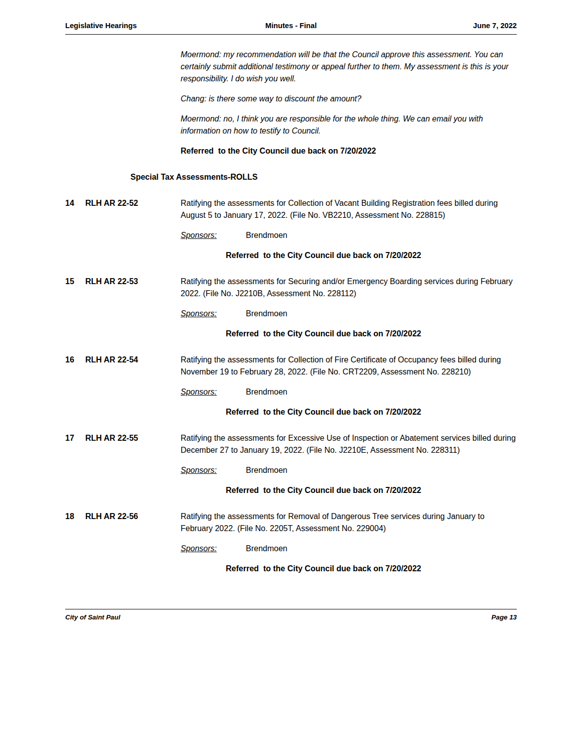Legislative Hearings
Minutes - Final
June 7, 2022
Moermond: my recommendation will be that the Council approve this assessment. You can certainly submit additional testimony or appeal further to them. My assessment is this is your responsibility. I do wish you well.
Chang: is there some way to discount the amount?
Moermond: no, I think you are responsible for the whole thing. We can email you with information on how to testify to Council.
Referred to the City Council due back on 7/20/2022
Special Tax Assessments-ROLLS
14
RLH AR 22-52
Ratifying the assessments for Collection of Vacant Building Registration fees billed during August 5 to January 17, 2022. (File No. VB2210, Assessment No. 228815)
Sponsors:
Brendmoen
Referred to the City Council due back on 7/20/2022
15
RLH AR 22-53
Ratifying the assessments for Securing and/or Emergency Boarding services during February 2022. (File No. J2210B, Assessment No. 228112)
Sponsors:
Brendmoen
Referred to the City Council due back on 7/20/2022
16
RLH AR 22-54
Ratifying the assessments for Collection of Fire Certificate of Occupancy fees billed during November 19 to February 28, 2022. (File No. CRT2209, Assessment No. 228210)
Sponsors:
Brendmoen
Referred to the City Council due back on 7/20/2022
17
RLH AR 22-55
Ratifying the assessments for Excessive Use of Inspection or Abatement services billed during December 27 to January 19, 2022. (File No. J2210E, Assessment No. 228311)
Sponsors:
Brendmoen
Referred to the City Council due back on 7/20/2022
18
RLH AR 22-56
Ratifying the assessments for Removal of Dangerous Tree services during January to February 2022. (File No. 2205T, Assessment No. 229004)
Sponsors:
Brendmoen
Referred to the City Council due back on 7/20/2022
City of Saint Paul
Page 13